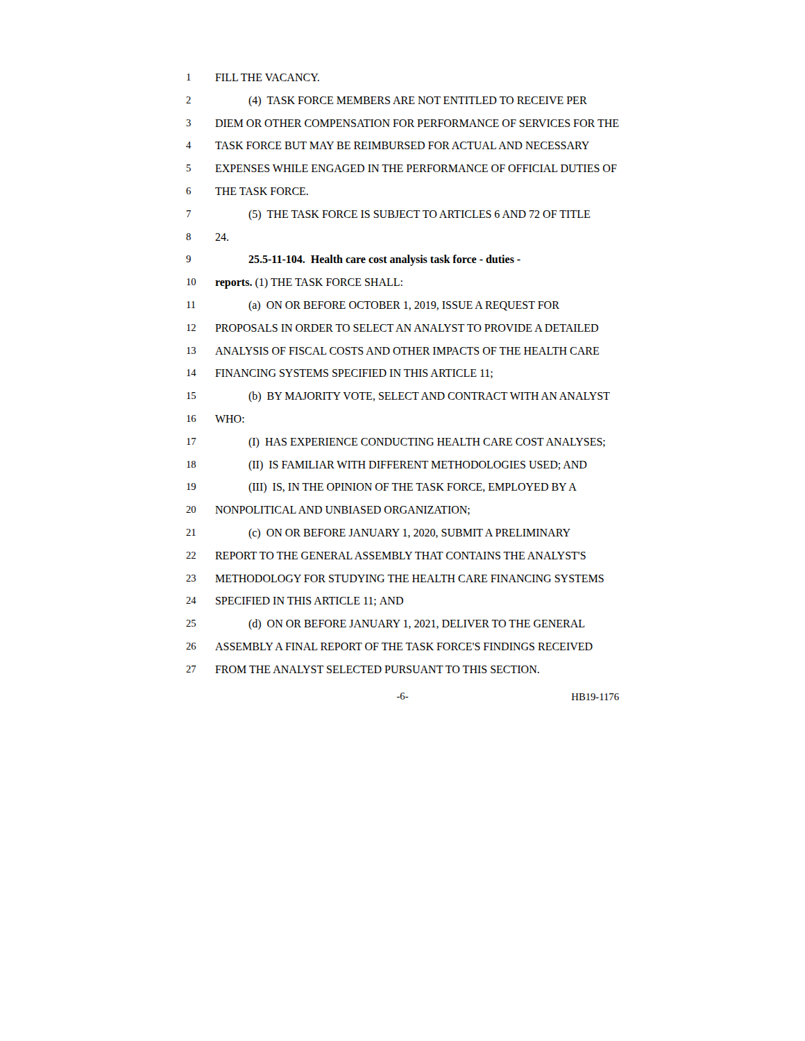| 1 | FILL THE VACANCY. |
| 2 | (4) TASK FORCE MEMBERS ARE NOT ENTITLED TO RECEIVE PER |
| 3 | DIEM OR OTHER COMPENSATION FOR PERFORMANCE OF SERVICES FOR THE |
| 4 | TASK FORCE BUT MAY BE REIMBURSED FOR ACTUAL AND NECESSARY |
| 5 | EXPENSES WHILE ENGAGED IN THE PERFORMANCE OF OFFICIAL DUTIES OF |
| 6 | THE TASK FORCE. |
| 7 | (5) THE TASK FORCE IS SUBJECT TO ARTICLES 6 AND 72 OF TITLE |
| 8 | 24. |
| 9 | 25.5-11-104. Health care cost analysis task force - duties - |
| 10 | reports. (1) THE TASK FORCE SHALL: |
| 11 | (a) ON OR BEFORE OCTOBER 1, 2019, ISSUE A REQUEST FOR |
| 12 | PROPOSALS IN ORDER TO SELECT AN ANALYST TO PROVIDE A DETAILED |
| 13 | ANALYSIS OF FISCAL COSTS AND OTHER IMPACTS OF THE HEALTH CARE |
| 14 | FINANCING SYSTEMS SPECIFIED IN THIS ARTICLE 11; |
| 15 | (b) BY MAJORITY VOTE, SELECT AND CONTRACT WITH AN ANALYST |
| 16 | WHO: |
| 17 | (I) HAS EXPERIENCE CONDUCTING HEALTH CARE COST ANALYSES; |
| 18 | (II) IS FAMILIAR WITH DIFFERENT METHODOLOGIES USED; AND |
| 19 | (III) IS, IN THE OPINION OF THE TASK FORCE, EMPLOYED BY A |
| 20 | NONPOLITICAL AND UNBIASED ORGANIZATION; |
| 21 | (c) ON OR BEFORE JANUARY 1, 2020, SUBMIT A PRELIMINARY |
| 22 | REPORT TO THE GENERAL ASSEMBLY THAT CONTAINS THE ANALYST'S |
| 23 | METHODOLOGY FOR STUDYING THE HEALTH CARE FINANCING SYSTEMS |
| 24 | SPECIFIED IN THIS ARTICLE 11; AND |
| 25 | (d) ON OR BEFORE JANUARY 1, 2021, DELIVER TO THE GENERAL |
| 26 | ASSEMBLY A FINAL REPORT OF THE TASK FORCE'S FINDINGS RECEIVED |
| 27 | FROM THE ANALYST SELECTED PURSUANT TO THIS SECTION. |
-6-
HB19-1176